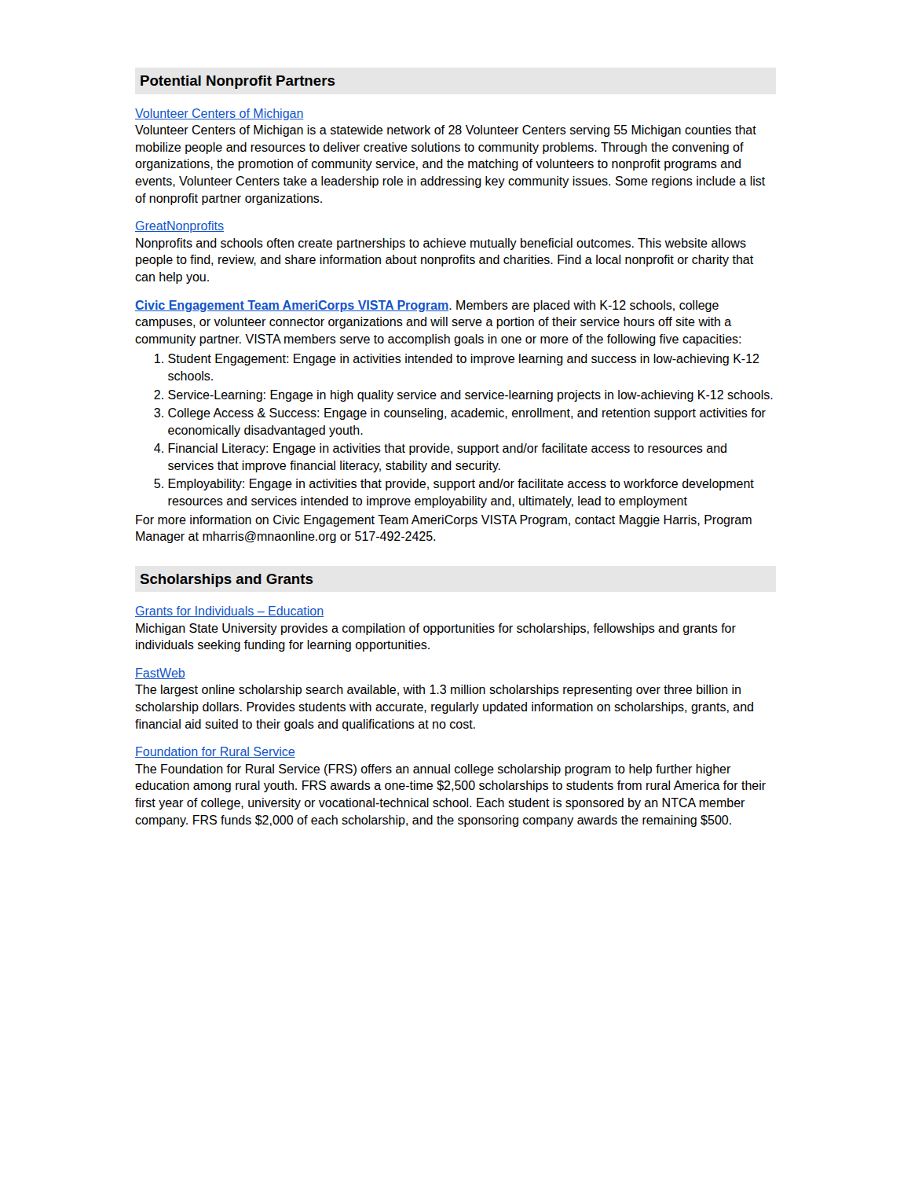Potential Nonprofit Partners
Volunteer Centers of Michigan
Volunteer Centers of Michigan is a statewide network of 28 Volunteer Centers serving 55 Michigan counties that mobilize people and resources to deliver creative solutions to community problems. Through the convening of organizations, the promotion of community service, and the matching of volunteers to nonprofit programs and events, Volunteer Centers take a leadership role in addressing key community issues. Some regions include a list of nonprofit partner organizations.
GreatNonprofits
Nonprofits and schools often create partnerships to achieve mutually beneficial outcomes. This website allows people to find, review, and share information about nonprofits and charities. Find a local nonprofit or charity that can help you.
Civic Engagement Team AmeriCorps VISTA Program. Members are placed with K-12 schools, college campuses, or volunteer connector organizations and will serve a portion of their service hours off site with a community partner. VISTA members serve to accomplish goals in one or more of the following five capacities:
Student Engagement: Engage in activities intended to improve learning and success in low-achieving K-12 schools.
Service-Learning: Engage in high quality service and service-learning projects in low-achieving K-12 schools.
College Access & Success: Engage in counseling, academic, enrollment, and retention support activities for economically disadvantaged youth.
Financial Literacy: Engage in activities that provide, support and/or facilitate access to resources and services that improve financial literacy, stability and security.
Employability: Engage in activities that provide, support and/or facilitate access to workforce development resources and services intended to improve employability and, ultimately, lead to employment
For more information on Civic Engagement Team AmeriCorps VISTA Program, contact Maggie Harris, Program Manager at mharris@mnaonline.org or 517-492-2425.
Scholarships and Grants
Grants for Individuals – Education
Michigan State University provides a compilation of opportunities for scholarships, fellowships and grants for individuals seeking funding for learning opportunities.
FastWeb
The largest online scholarship search available, with 1.3 million scholarships representing over three billion in scholarship dollars. Provides students with accurate, regularly updated information on scholarships, grants, and financial aid suited to their goals and qualifications at no cost.
Foundation for Rural Service
The Foundation for Rural Service (FRS) offers an annual college scholarship program to help further higher education among rural youth. FRS awards a one-time $2,500 scholarships to students from rural America for their first year of college, university or vocational-technical school. Each student is sponsored by an NTCA member company. FRS funds $2,000 of each scholarship, and the sponsoring company awards the remaining $500.